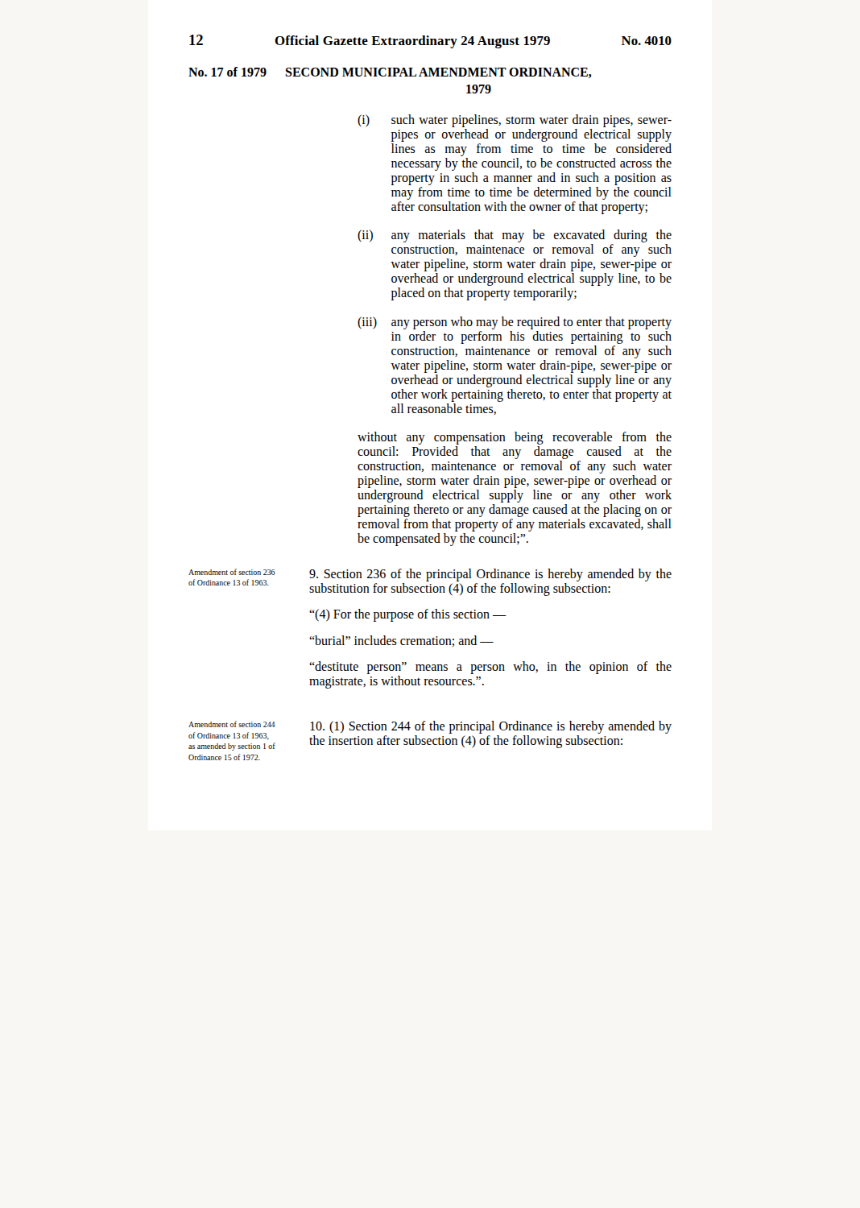12
Official Gazette Extraordinary 24 August 1979
No. 4010
No. 17 of 1979 SECOND MUNICIPAL AMENDMENT ORDINANCE,
1979
(i)
such water pipelines, storm water drain pipes, sewer-pipes or overhead or underground electrical supply lines as may from time to time be considered necessary by the council, to be constructed across the property in such a manner and in such a position as may from time to time be determined by the council after consultation with the owner of that property;
(ii)
any materials that may be excavated during the construction, maintenace or removal of any such water pipeline, storm water drain pipe, sewer-pipe or overhead or underground electrical supply line, to be placed on that property temporarily;
(iii)
any person who may be required to enter that property in order to perform his duties pertaining to such construction, maintenance or removal of any such water pipeline, storm water drain-pipe, sewer-pipe or overhead or underground electrical supply line or any other work pertaining thereto, to enter that property at all reasonable times,
without any compensation being recoverable from the council: Provided that any damage caused at the construction, maintenance or removal of any such water pipeline, storm water drain pipe, sewer-pipe or overhead or underground electrical supply line or any other work pertaining thereto or any damage caused at the placing on or removal from that property of any materials excavated, shall be compensated by the council;”.
Amendment of section 236
of Ordinance 13 of 1963.
9. Section 236 of the principal Ordinance is hereby amended by the substitution for subsection (4) of the following subsection:
“(4) For the purpose of this section —
“burial” includes cremation; and —
“destitute person” means a person who, in the opinion of the magistrate, is without resources.”.
Amendment of section 244
of Ordinance 13 of 1963,
as amended by section 1 of
Ordinance 15 of 1972.
10. (1) Section 244 of the principal Ordinance is hereby amended by the insertion after subsection (4) of the following subsection: